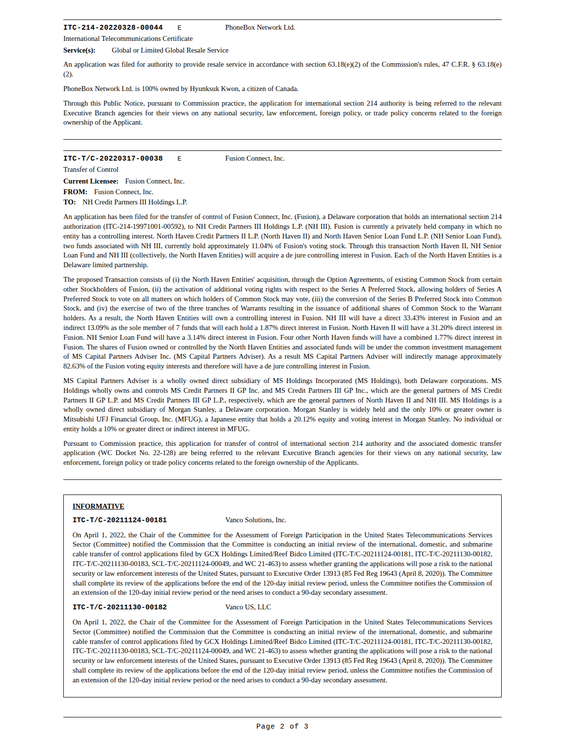ITC-214-20220328-00044 E PhoneBox Network Ltd.
International Telecommunications Certificate
Service(s): Global or Limited Global Resale Service
An application was filed for authority to provide resale service in accordance with section 63.18(e)(2) of the Commission's rules, 47 C.F.R. § 63.18(e)(2).
PhoneBox Network Ltd. is 100% owned by Hyunksuk Kwon, a citizen of Canada.
Through this Public Notice, pursuant to Commission practice, the application for international section 214 authority is being referred to the relevant Executive Branch agencies for their views on any national security, law enforcement, foreign policy, or trade policy concerns related to the foreign ownership of the Applicant.
ITC-T/C-20220317-00038 E Fusion Connect, Inc.
Transfer of Control
Current Licensee: Fusion Connect, Inc.
FROM: Fusion Connect, Inc.
TO: NH Credit Partners III Holdings L.P.
An application has been filed for the transfer of control of Fusion Connect, Inc. (Fusion), a Delaware corporation that holds an international section 214 authorization (ITC-214-19971001-00592), to NH Credit Partners III Holdings L.P. (NH III). Fusion is currently a privately held company in which no entity has a controlling interest. North Haven Credit Partners II L.P. (North Haven II) and North Haven Senior Loan Fund L.P. (NH Senior Loan Fund), two funds associated with NH III, currently hold approximately 11.04% of Fusion's voting stock. Through this transaction North Haven II, NH Senior Loan Fund and NH III (collectively, the North Haven Entities) will acquire a de jure controlling interest in Fusion. Each of the North Haven Entities is a Delaware limited partnership.
The proposed Transaction consists of (i) the North Haven Entities' acquisition, through the Option Agreements, of existing Common Stock from certain other Stockholders of Fusion, (ii) the activation of additional voting rights with respect to the Series A Preferred Stock, allowing holders of Series A Preferred Stock to vote on all matters on which holders of Common Stock may vote, (iii) the conversion of the Series B Preferred Stock into Common Stock, and (iv) the exercise of two of the three tranches of Warrants resulting in the issuance of additional shares of Common Stock to the Warrant holders. As a result, the North Haven Entities will own a controlling interest in Fusion. NH III will have a direct 33.43% interest in Fusion and an indirect 13.09% as the sole member of 7 funds that will each hold a 1.87% direct interest in Fusion. North Haven II will have a 31.20% direct interest in Fusion. NH Senior Loan Fund will have a 3.14% direct interest in Fusion. Four other North Haven funds will have a combined 1.77% direct interest in Fusion. The shares of Fusion owned or controlled by the North Haven Entities and associated funds will be under the common investment management of MS Capital Partners Adviser Inc. (MS Capital Partners Adviser). As a result MS Capital Partners Adviser will indirectly manage approximately 82.63% of the Fusion voting equity interests and therefore will have a de jure controlling interest in Fusion.
MS Capital Partners Adviser is a wholly owned direct subsidiary of MS Holdings Incorporated (MS Holdings), both Delaware corporations. MS Holdings wholly owns and controls MS Credit Partners II GP Inc. and MS Credit Partners III GP Inc., which are the general partners of MS Credit Partners II GP L.P. and MS Credit Partners III GP L.P., respectively, which are the general partners of North Haven II and NH III. MS Holdings is a wholly owned direct subsidiary of Morgan Stanley, a Delaware corporation. Morgan Stanley is widely held and the only 10% or greater owner is Mitsubishi UFJ Financial Group, Inc. (MFUG), a Japanese entity that holds a 20.12% equity and voting interest in Morgan Stanley. No individual or entity holds a 10% or greater direct or indirect interest in MFUG.
Pursuant to Commission practice, this application for transfer of control of international section 214 authority and the associated domestic transfer application (WC Docket No. 22-128) are being referred to the relevant Executive Branch agencies for their views on any national security, law enforcement, foreign policy or trade policy concerns related to the foreign ownership of the Applicants.
INFORMATIVE
ITC-T/C-20211124-00181 Vanco Solutions, Inc.
On April 1, 2022, the Chair of the Committee for the Assessment of Foreign Participation in the United States Telecommunications Services Sector (Committee) notified the Commission that the Committee is conducting an initial review of the international, domestic, and submarine cable transfer of control applications filed by GCX Holdings Limited/Reef Bidco Limited (ITC-T/C-20211124-00181, ITC-T/C-20211130-00182, ITC-T/C-20211130-00183, SCL-T/C-20211124-00049, and WC 21-463) to assess whether granting the applications will pose a risk to the national security or law enforcement interests of the United States, pursuant to Executive Order 13913 (85 Fed Reg 19643 (April 8, 2020)). The Committee shall complete its review of the applications before the end of the 120-day initial review period, unless the Committee notifies the Commission of an extension of the 120-day initial review period or the need arises to conduct a 90-day secondary assessment.
ITC-T/C-20211130-00182 Vanco US, LLC
On April 1, 2022, the Chair of the Committee for the Assessment of Foreign Participation in the United States Telecommunications Services Sector (Committee) notified the Commission that the Committee is conducting an initial review of the international, domestic, and submarine cable transfer of control applications filed by GCX Holdings Limited/Reef Bidco Limited (ITC-T/C-20211124-00181, ITC-T/C-20211130-00182, ITC-T/C-20211130-00183, SCL-T/C-20211124-00049, and WC 21-463) to assess whether granting the applications will pose a risk to the national security or law enforcement interests of the United States, pursuant to Executive Order 13913 (85 Fed Reg 19643 (April 8, 2020)). The Committee shall complete its review of the applications before the end of the 120-day initial review period, unless the Committee notifies the Commission of an extension of the 120-day initial review period or the need arises to conduct a 90-day secondary assessment.
Page 2 of 3